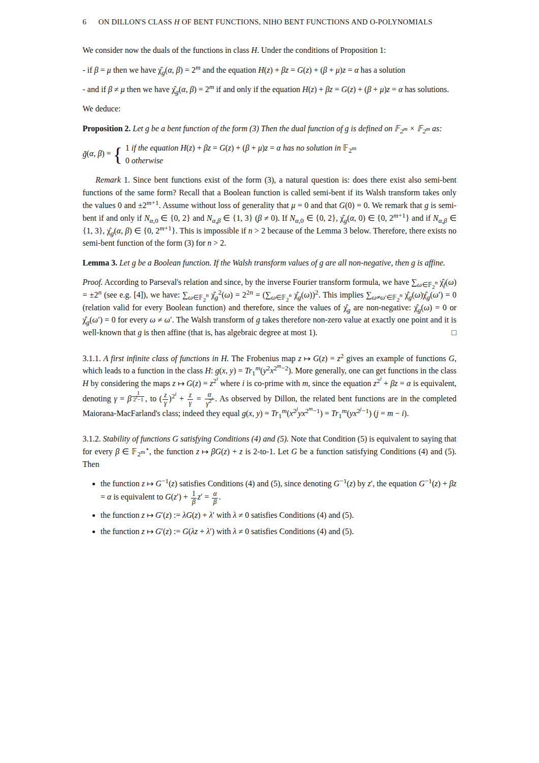6 ON DILLON'S CLASS H OF BENT FUNCTIONS, NIHO BENT FUNCTIONS AND O-POLYNOMIALS
We consider now the duals of the functions in class H. Under the conditions of Proposition 1:
- if β = μ then we have χ̂g(α, β) = 2m and the equation H(z) + βz = G(z) + (β + μ)z = α has a solution
- and if β ≠ μ then we have χ̂g(α, β) = 2m if and only if the equation H(z) + βz = G(z) + (β + μ)z = α has solutions.
We deduce:
Proposition 2. Let g be a bent function of the form (3) Then the dual function of g is defined on 𝔽2m × 𝔽2m as:
g̃(α, β) = {1 if the equation H(z) + βz = G(z) + (β + μ)z = α has no solution in 𝔽2m 0 otherwise
Remark 1. Since bent functions exist of the form (3), a natural question is: does there exist also semi-bent functions of the same form? Recall that a Boolean function is called semi-bent if its Walsh transform takes only the values 0 and ±2m+1. Assume without loss of generality that μ = 0 and that G(0) = 0. We remark that g is semi-bent if and only if Nα,0 ∈ {0, 2} and Nα,β ∈ {1, 3} (β ≠ 0). If Nα,0 ∈ {0, 2}, χ̂g(α, 0) ∈ {0, 2m+1} and if Nα,β ∈ {1, 3}, χ̂g(α, β) ∈ {0, 2m+1}. This is impossible if n > 2 because of the Lemma 3 below. Therefore, there exists no semi-bent function of the form (3) for n > 2.
Lemma 3. Let g be a Boolean function. If the Walsh transform values of g are all non-negative, then g is affine.
Proof. According to Parseval's relation and since, by the inverse Fourier transform formula, we have ∑ω∈𝔽2n χ̂f(ω) = ±2n (see e.g. [4]), we have: ∑ω∈𝔽2n χ̂g2(ω) = 22n = (∑ω∈𝔽2n χ̂g(ω))2. This implies ∑ω≠ω′∈𝔽2n χ̂g(ω)χ̂g(ω′) = 0 (relation valid for every Boolean function) and therefore, since the values of χ̂g are non-negative: χ̂g(ω) = 0 or χ̂g(ω′) = 0 for every ω ≠ ω′. The Walsh transform of g takes therefore non-zero value at exactly one point and it is well-known that g is then affine (that is, has algebraic degree at most 1). □
3.1.1. A first infinite class of functions in H. The Frobenius map z ↦ G(z) = z2 gives an example of functions G, which leads to a function in the class H: g(x, y) = Tr1m(y2x2m−2). More generally, one can get functions in the class H by considering the maps z ↦ G(z) = z2i where i is co-prime with m, since the equation z2i + βz = α is equivalent, denoting γ = β12i−1, to (zγ)2i + zγ = αγ2i. As observed by Dillon, the related bent functions are in the completed Maiorana-MacFarland's class; indeed they equal g(x, y) = Tr1m(x2jyx2m−1) = Tr1m(yx2j−1) (j = m − i).
3.1.2. Stability of functions G satisfying Conditions (4) and (5). Note that Condition (5) is equivalent to saying that for every β ∈ 𝔽2m⋆, the function z ↦ βG(z) + z is 2-to-1. Let G be a function satisfying Conditions (4) and (5). Then
the function z ↦ G−1(z) satisfies Conditions (4) and (5), since denoting G−1(z) by z′, the equation G−1(z) + βz = α is equivalent to G(z′) + 1 β z′ = αβ.
the function z ↦ G′(z) := λG(z) + λ′ with λ ≠ 0 satisfies Conditions (4) and (5).
the function z ↦ G′(z) := G(λz + λ′) with λ ≠ 0 satisfies Conditions (4) and (5).